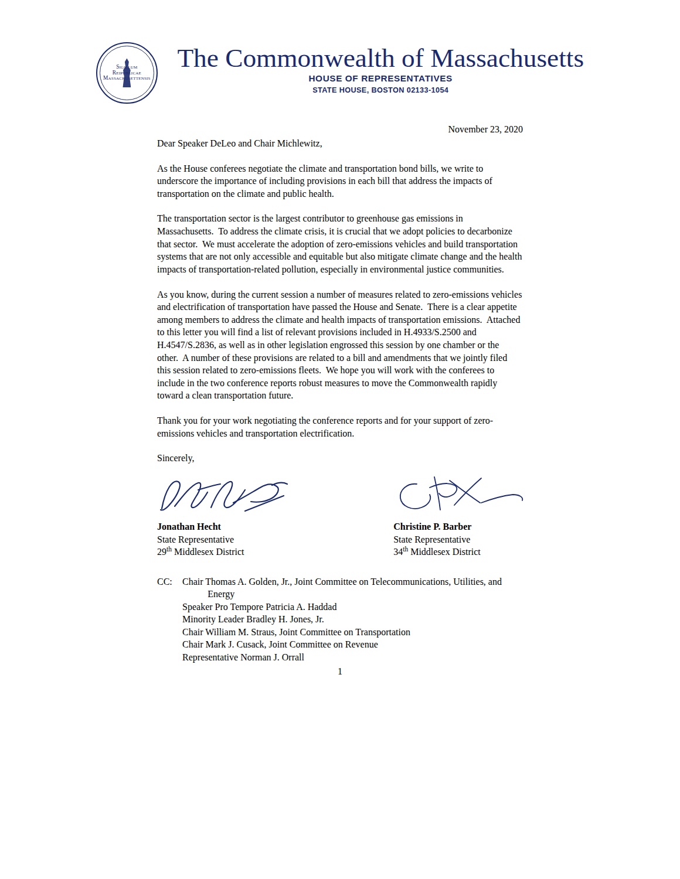Sigillum Reipublicae Massachusettensis
The Commonwealth of Massachusetts
HOUSE OF REPRESENTATIVES
STATE HOUSE, BOSTON 02133-1054
November 23, 2020
Dear Speaker DeLeo and Chair Michlewitz,
As the House conferees negotiate the climate and transportation bond bills, we write to underscore the importance of including provisions in each bill that address the impacts of transportation on the climate and public health.
The transportation sector is the largest contributor to greenhouse gas emissions in Massachusetts. To address the climate crisis, it is crucial that we adopt policies to decarbonize that sector. We must accelerate the adoption of zero-emissions vehicles and build transportation systems that are not only accessible and equitable but also mitigate climate change and the health impacts of transportation-related pollution, especially in environmental justice communities.
As you know, during the current session a number of measures related to zero-emissions vehicles and electrification of transportation have passed the House and Senate. There is a clear appetite among members to address the climate and health impacts of transportation emissions. Attached to this letter you will find a list of relevant provisions included in H.4933/S.2500 and H.4547/S.2836, as well as in other legislation engrossed this session by one chamber or the other. A number of these provisions are related to a bill and amendments that we jointly filed this session related to zero-emissions fleets. We hope you will work with the conferees to include in the two conference reports robust measures to move the Commonwealth rapidly toward a clean transportation future.
Thank you for your work negotiating the conference reports and for your support of zero-emissions vehicles and transportation electrification.
Sincerely,
Jonathan Hecht
State Representative
29th Middlesex District
Christine P. Barber
State Representative
34th Middlesex District
CC:
Chair Thomas A. Golden, Jr., Joint Committee on Telecommunications, Utilities, and Energy
Speaker Pro Tempore Patricia A. Haddad
Minority Leader Bradley H. Jones, Jr.
Chair William M. Straus, Joint Committee on Transportation
Chair Mark J. Cusack, Joint Committee on Revenue
Representative Norman J. Orrall
1